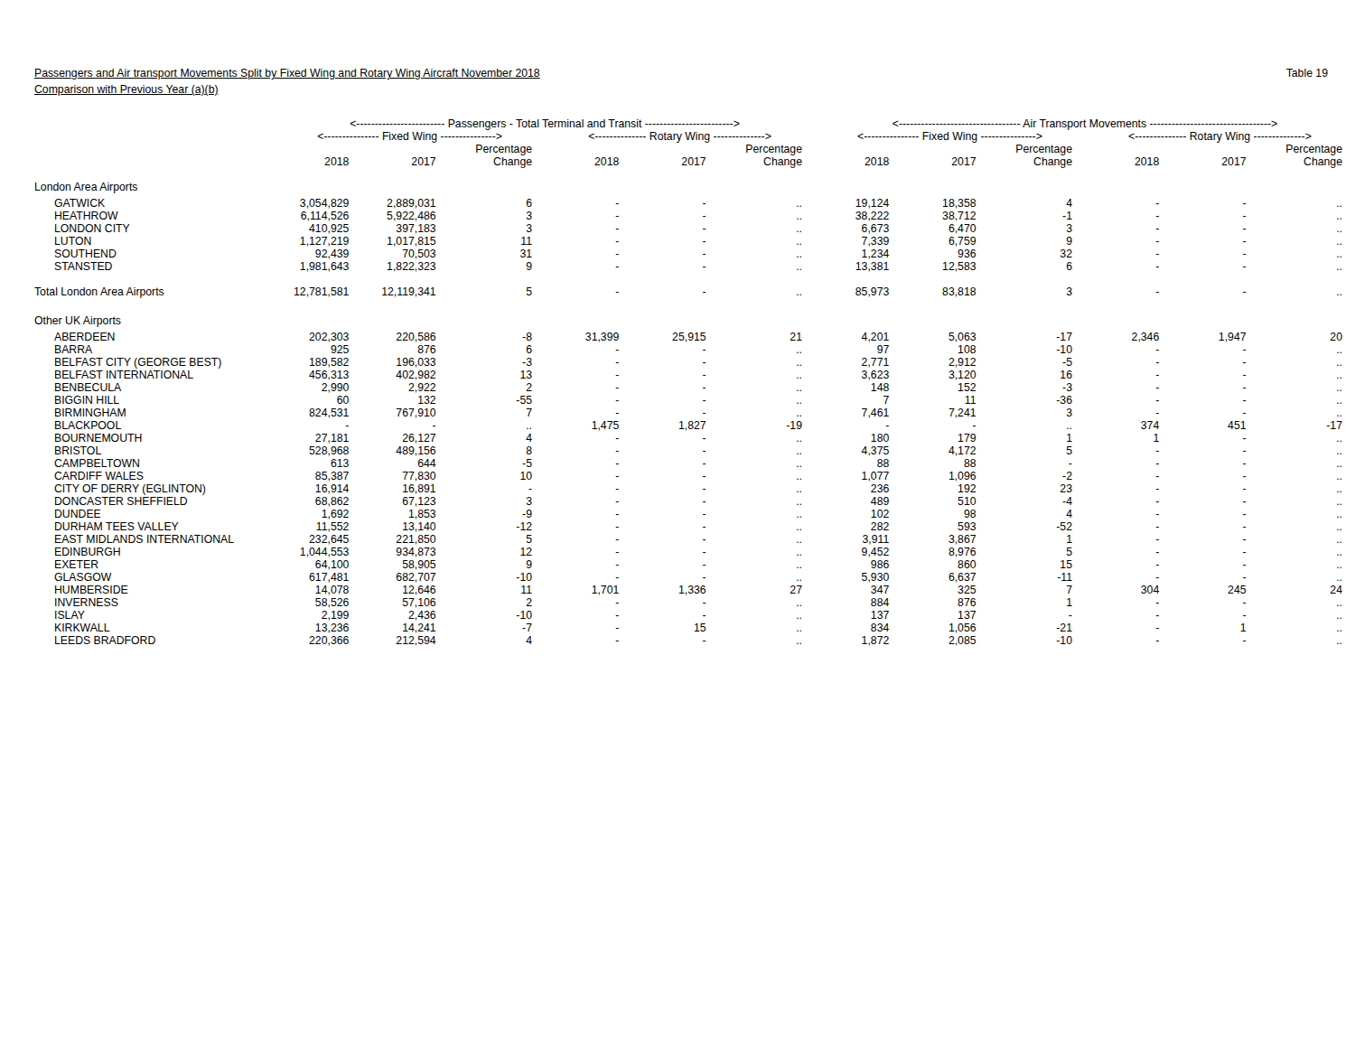Passengers and Air transport Movements Split by Fixed Wing and Rotary Wing Aircraft November 2018
Comparison with Previous Year (a)(b)
Table 19
| | <------------------------ Passengers - Total Terminal and Transit ------------------------> | <--------------------------------- Air Transport Movements ---------------------------------> |
| | <--------------- Fixed Wing ---------------> | <-------------- Rotary Wing --------------> | <--------------- Fixed Wing ---------------> | <-------------- Rotary Wing --------------> |
| | | | Percentage | | | Percentage | | | Percentage | | | Percentage |
| | 2018 | 2017 | Change | 2018 | 2017 | Change | 2018 | 2017 | Change | 2018 | 2017 | Change |
| London Area Airports | |
| GATWICK | 3,054,829 | 2,889,031 | 6 | - | - | .. | 19,124 | 18,358 | 4 | - | - | .. |
| HEATHROW | 6,114,526 | 5,922,486 | 3 | - | - | .. | 38,222 | 38,712 | -1 | - | - | .. |
| LONDON CITY | 410,925 | 397,183 | 3 | - | - | .. | 6,673 | 6,470 | 3 | - | - | .. |
| LUTON | 1,127,219 | 1,017,815 | 11 | - | - | .. | 7,339 | 6,759 | 9 | - | - | .. |
| SOUTHEND | 92,439 | 70,503 | 31 | - | - | .. | 1,234 | 936 | 32 | - | - | .. |
| STANSTED | 1,981,643 | 1,822,323 | 9 | - | - | .. | 13,381 | 12,583 | 6 | - | - | .. |
| Total London Area Airports | 12,781,581 | 12,119,341 | 5 | - | - | .. | 85,973 | 83,818 | 3 | - | - | .. |
| Other UK Airports | |
| ABERDEEN | 202,303 | 220,586 | -8 | 31,399 | 25,915 | 21 | 4,201 | 5,063 | -17 | 2,346 | 1,947 | 20 |
| BARRA | 925 | 876 | 6 | - | - | .. | 97 | 108 | -10 | - | - | .. |
| BELFAST CITY (GEORGE BEST) | 189,582 | 196,033 | -3 | - | - | .. | 2,771 | 2,912 | -5 | - | - | .. |
| BELFAST INTERNATIONAL | 456,313 | 402,982 | 13 | - | - | .. | 3,623 | 3,120 | 16 | - | - | .. |
| BENBECULA | 2,990 | 2,922 | 2 | - | - | .. | 148 | 152 | -3 | - | - | .. |
| BIGGIN HILL | 60 | 132 | -55 | - | - | .. | 7 | 11 | -36 | - | - | .. |
| BIRMINGHAM | 824,531 | 767,910 | 7 | - | - | .. | 7,461 | 7,241 | 3 | - | - | .. |
| BLACKPOOL | - | - | .. | 1,475 | 1,827 | -19 | - | - | .. | 374 | 451 | -17 |
| BOURNEMOUTH | 27,181 | 26,127 | 4 | - | - | .. | 180 | 179 | 1 | 1 | - | .. |
| BRISTOL | 528,968 | 489,156 | 8 | - | - | .. | 4,375 | 4,172 | 5 | - | - | .. |
| CAMPBELTOWN | 613 | 644 | -5 | - | - | .. | 88 | 88 | - | - | - | .. |
| CARDIFF WALES | 85,387 | 77,830 | 10 | - | - | .. | 1,077 | 1,096 | -2 | - | - | .. |
| CITY OF DERRY (EGLINTON) | 16,914 | 16,891 | - | - | - | .. | 236 | 192 | 23 | - | - | .. |
| DONCASTER SHEFFIELD | 68,862 | 67,123 | 3 | - | - | .. | 489 | 510 | -4 | - | - | .. |
| DUNDEE | 1,692 | 1,853 | -9 | - | - | .. | 102 | 98 | 4 | - | - | .. |
| DURHAM TEES VALLEY | 11,552 | 13,140 | -12 | - | - | .. | 282 | 593 | -52 | - | - | .. |
| EAST MIDLANDS INTERNATIONAL | 232,645 | 221,850 | 5 | - | - | .. | 3,911 | 3,867 | 1 | - | - | .. |
| EDINBURGH | 1,044,553 | 934,873 | 12 | - | - | .. | 9,452 | 8,976 | 5 | - | - | .. |
| EXETER | 64,100 | 58,905 | 9 | - | - | .. | 986 | 860 | 15 | - | - | .. |
| GLASGOW | 617,481 | 682,707 | -10 | - | - | .. | 5,930 | 6,637 | -11 | - | - | .. |
| HUMBERSIDE | 14,078 | 12,646 | 11 | 1,701 | 1,336 | 27 | 347 | 325 | 7 | 304 | 245 | 24 |
| INVERNESS | 58,526 | 57,106 | 2 | - | - | .. | 884 | 876 | 1 | - | - | .. |
| ISLAY | 2,199 | 2,436 | -10 | - | - | .. | 137 | 137 | - | - | - | .. |
| KIRKWALL | 13,236 | 14,241 | -7 | - | 15 | .. | 834 | 1,056 | -21 | - | 1 | .. |
| LEEDS BRADFORD | 220,366 | 212,594 | 4 | - | - | .. | 1,872 | 2,085 | -10 | - | - | .. |